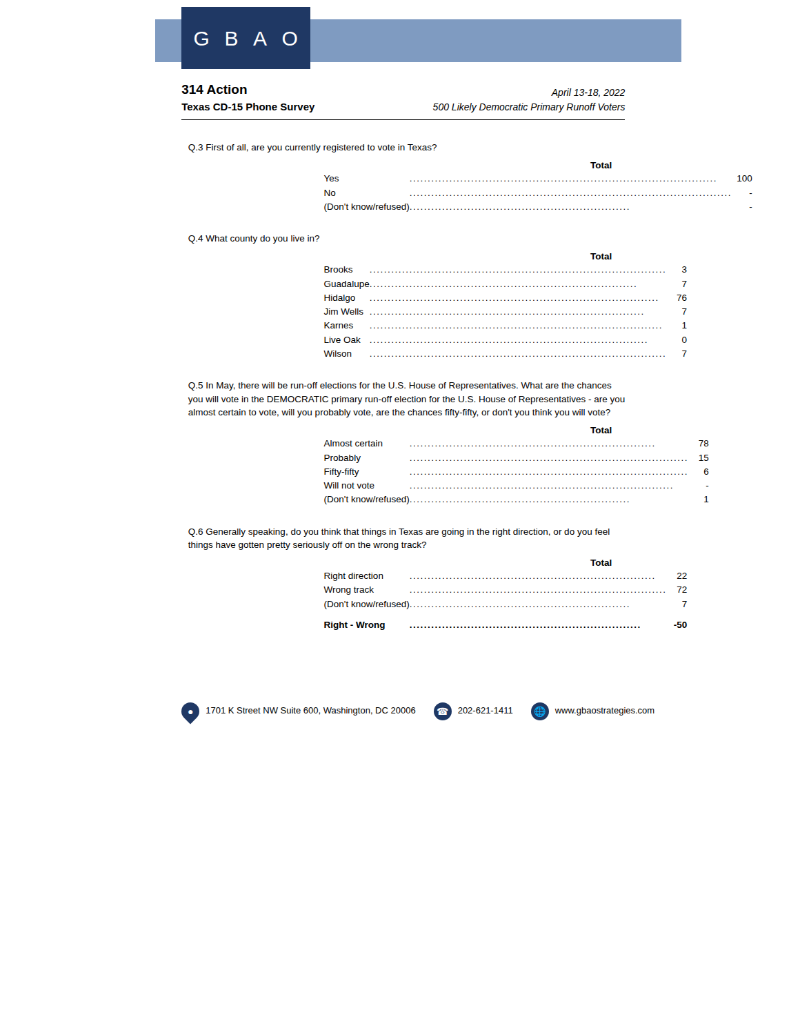G B A O
314 Action
Texas CD-15 Phone Survey
April 13-18, 2022
500 Likely Democratic Primary Runoff Voters
Q.3 First of all, are you currently registered to vote in Texas?
Total
| Yes | ..................................................................................... | 100 |
| No | ......................................................................................... | - |
| (Don't know/refused) | ............................................................. | - |
Q.4 What county do you live in?
Total
| Brooks | .................................................................................. | 3 |
| Guadalupe | .......................................................................... | 7 |
| Hidalgo | ................................................................................ | 76 |
| Jim Wells | ............................................................................ | 7 |
| Karnes | ................................................................................. | 1 |
| Live Oak | ............................................................................. | 0 |
| Wilson | .................................................................................. | 7 |
Q.5 In May, there will be run-off elections for the U.S. House of Representatives. What are the chances you will vote in the DEMOCRATIC primary run-off election for the U.S. House of Representatives - are you almost certain to vote, will you probably vote, are the chances fifty-fifty, or don't you think you will vote?
Total
| Almost certain | .................................................................... | 78 |
| Probably | ............................................................................. | 15 |
| Fifty-fifty | ............................................................................. | 6 |
| Will not vote | ......................................................................... | - |
| (Don't know/refused) | ............................................................. | 1 |
Q.6 Generally speaking, do you think that things in Texas are going in the right direction, or do you feel things have gotten pretty seriously off on the wrong track?
Total
| Right direction | .................................................................... | 22 |
| Wrong track | ....................................................................... | 72 |
| (Don't know/refused) | ............................................................. | 7 |
| Right - Wrong | ................................................................ | -50 |
● 1701 K Street NW Suite 600, Washington, DC 20006
☎ 202-621-1411
🌐 www.gbaostrategies.com